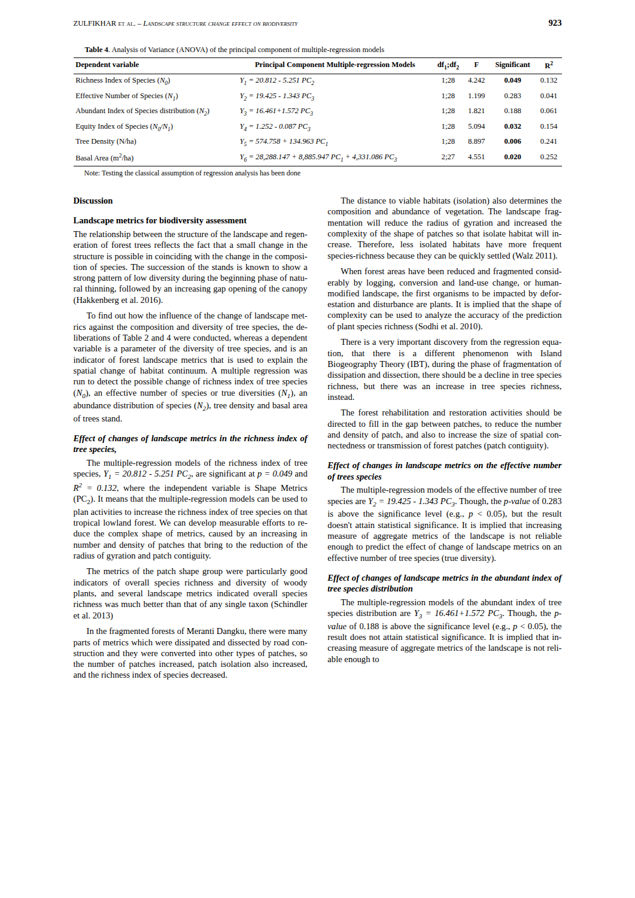ZULFIKHAR et al. – Landscape structure change effect on biodiversity 923
Table 4. Analysis of Variance (ANOVA) of the principal component of multiple-regression models
| Dependent variable | Principal Component Multiple-regression Models | df 1 ;df 2 | F | Significant | R 2 |
| --- | --- | --- | --- | --- | --- |
| Richness Index of Species ( N 0 ) | Y 1 = 20.812 - 5.251 PC 2 | 1;28 | 4.242 | 0.049 | 0.132 |
| Effective Number of Species ( N 1 ) | Y 2 = 19.425 - 1.343 PC 3 | 1;28 | 1.199 | 0.283 | 0.041 |
| Abundant Index of Species distribution ( N 2 ) | Y 3 = 16.461+1.572 PC 3 | 1;28 | 1.821 | 0.188 | 0.061 |
| Equity Index of Species ( N 0 /N 1 ) | Y 4 = 1.252 - 0.087 PC 3 | 1;28 | 5.094 | 0.032 | 0.154 |
| Tree Density (N/ha) | Y 5 = 574.758 + 134.963 PC 1 | 1;28 | 8.897 | 0.006 | 0.241 |
| Basal Area (m 2 /ha) | Y 6 = 28,288.147 + 8,885.947 PC 1 + 4,331.086 PC 3 | 2;27 | 4.551 | 0.020 | 0.252 |
Note: Testing the classical assumption of regression analysis has been done
Discussion
Landscape metrics for biodiversity assessment
The relationship between the structure of the landscape and regeneration of forest trees reflects the fact that a small change in the structure is possible in coinciding with the change in the composition of species. The succession of the stands is known to show a strong pattern of low diversity during the beginning phase of natural thinning, followed by an increasing gap opening of the canopy (Hakkenberg et al. 2016).
To find out how the influence of the change of landscape metrics against the composition and diversity of tree species, the deliberations of Table 2 and 4 were conducted, whereas a dependent variable is a parameter of the diversity of tree species, and is an indicator of forest landscape metrics that is used to explain the spatial change of habitat continuum. A multiple regression was run to detect the possible change of richness index of tree species (N0), an effective number of species or true diversities (N1), an abundance distribution of species (N2), tree density and basal area of trees stand.
Effect of changes of landscape metrics in the richness index of tree species,
The multiple-regression models of the richness index of tree species, Y1 = 20.812 - 5.251 PC2, are significant at p = 0.049 and R2 = 0.132, where the independent variable is Shape Metrics (PC2). It means that the multiple-regression models can be used to plan activities to increase the richness index of tree species on that tropical lowland forest. We can develop measurable efforts to reduce the complex shape of metrics, caused by an increasing in number and density of patches that bring to the reduction of the radius of gyration and patch contiguity.
The metrics of the patch shape group were particularly good indicators of overall species richness and diversity of woody plants, and several landscape metrics indicated overall species richness was much better than that of any single taxon (Schindler et al. 2013)
In the fragmented forests of Meranti Dangku, there were many parts of metrics which were dissipated and dissected by road construction and they were converted into other types of patches, so the number of patches increased, patch isolation also increased, and the richness index of species decreased.
The distance to viable habitats (isolation) also determines the composition and abundance of vegetation. The landscape fragmentation will reduce the radius of gyration and increased the complexity of the shape of patches so that isolate habitat will increase. Therefore, less isolated habitats have more frequent species-richness because they can be quickly settled (Walz 2011).
When forest areas have been reduced and fragmented considerably by logging, conversion and land-use change, or human-modified landscape, the first organisms to be impacted by deforestation and disturbance are plants. It is implied that the shape of complexity can be used to analyze the accuracy of the prediction of plant species richness (Sodhi et al. 2010).
There is a very important discovery from the regression equation, that there is a different phenomenon with Island Biogeography Theory (IBT), during the phase of fragmentation of dissipation and dissection, there should be a decline in tree species richness, but there was an increase in tree species richness, instead.
The forest rehabilitation and restoration activities should be directed to fill in the gap between patches, to reduce the number and density of patch, and also to increase the size of spatial connectedness or transmission of forest patches (patch contiguity).
Effect of changes in landscape metrics on the effective number of trees species
The multiple-regression models of the effective number of tree species are Y2 = 19.425 - 1.343 PC3. Though, the p-value of 0.283 is above the significance level (e.g., p < 0.05), but the result doesn't attain statistical significance. It is implied that increasing measure of aggregate metrics of the landscape is not reliable enough to predict the effect of change of landscape metrics on an effective number of tree species (true diversity).
Effect of changes of landscape metrics in the abundant index of tree species distribution
The multiple-regression models of the abundant index of tree species distribution are Y3 = 16.461+1.572 PC3. Though, the p-value of 0.188 is above the significance level (e.g., p < 0.05), the result does not attain statistical significance. It is implied that increasing measure of aggregate metrics of the landscape is not reliable enough to